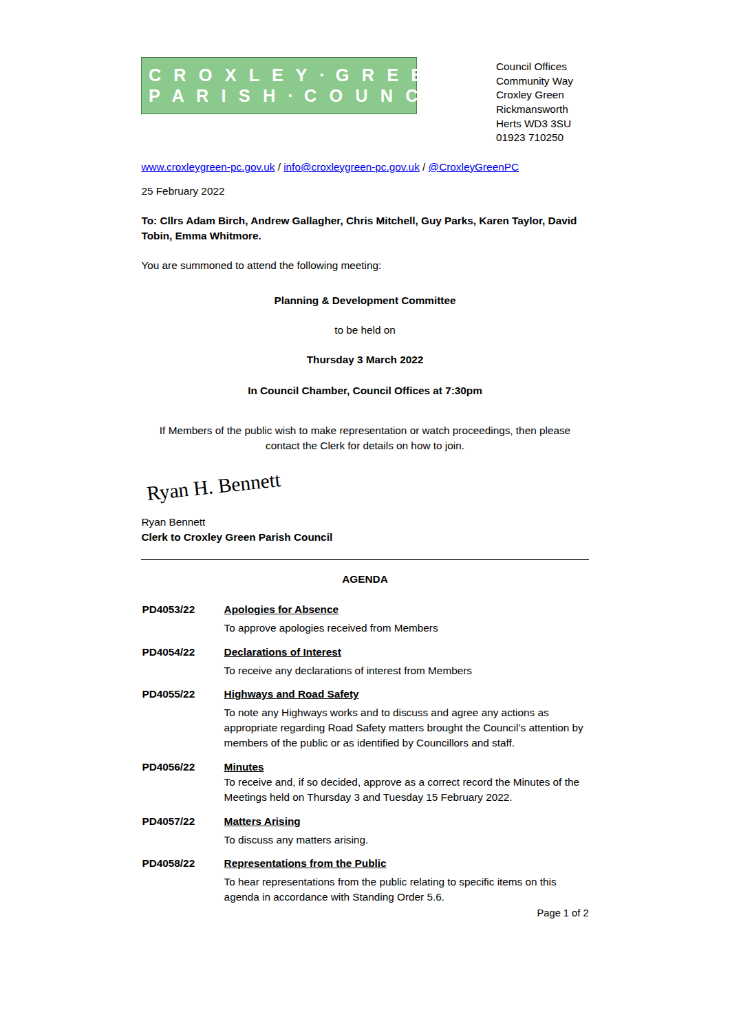C R O X L E Y · G R E E N
P A R I S H · C O U N C I L
Council Offices
Community Way
Croxley Green
Rickmansworth
Herts WD3 3SU
01923 710250
www.croxleygreen-pc.gov.uk / info@croxleygreen-pc.gov.uk / @CroxleyGreenPC
25 February 2022
To: Cllrs Adam Birch, Andrew Gallagher, Chris Mitchell, Guy Parks, Karen Taylor, David Tobin, Emma Whitmore.
You are summoned to attend the following meeting:
Planning & Development Committee
to be held on
Thursday 3 March 2022
In Council Chamber, Council Offices at 7:30pm
If Members of the public wish to make representation or watch proceedings, then please contact the Clerk for details on how to join.
Ryan H. Bennett
Ryan Bennett
Clerk to Croxley Green Parish Council
AGENDA
| PD4053/22 | Apologies for Absence To approve apologies received from Members |
| PD4054/22 | Declarations of Interest To receive any declarations of interest from Members |
| PD4055/22 | Highways and Road Safety To note any Highways works and to discuss and agree any actions as appropriate regarding Road Safety matters brought the Council’s attention by members of the public or as identified by Councillors and staff. |
| PD4056/22 | Minutes To receive and, if so decided, approve as a correct record the Minutes of the Meetings held on Thursday 3 and Tuesday 15 February 2022. |
| PD4057/22 | Matters Arising To discuss any matters arising. |
| PD4058/22 | Representations from the Public To hear representations from the public relating to specific items on this agenda in accordance with Standing Order 5.6. |
Page 1 of 2